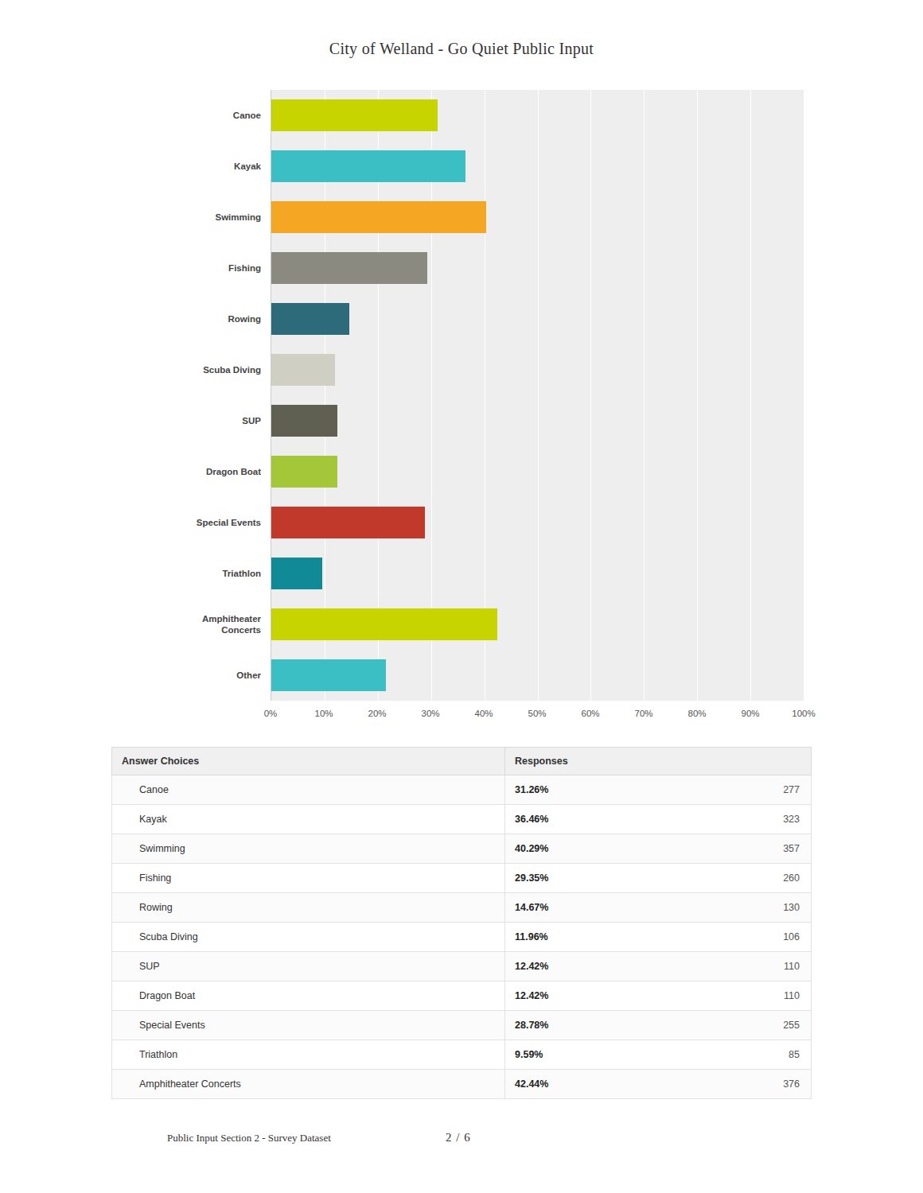City of Welland - Go Quiet Public Input
Canoe
Kayak
Swimming
Fishing
Rowing
Scuba Diving
SUP
Dragon Boat
Special Events
Triathlon
Amphitheater
Concerts
Other
0% 10% 20% 30% 40% 50% 60% 70% 80% 90% 100%
| Answer Choices | Responses |
| --- | --- |
| Canoe | 31.26% 277 |
| Kayak | 36.46% 323 |
| Swimming | 40.29% 357 |
| Fishing | 29.35% 260 |
| Rowing | 14.67% 130 |
| Scuba Diving | 11.96% 106 |
| SUP | 12.42% 110 |
| Dragon Boat | 12.42% 110 |
| Special Events | 28.78% 255 |
| Triathlon | 9.59% 85 |
| Amphitheater Concerts | 42.44% 376 |
Public Input Section 2 - Survey Dataset
2 / 6